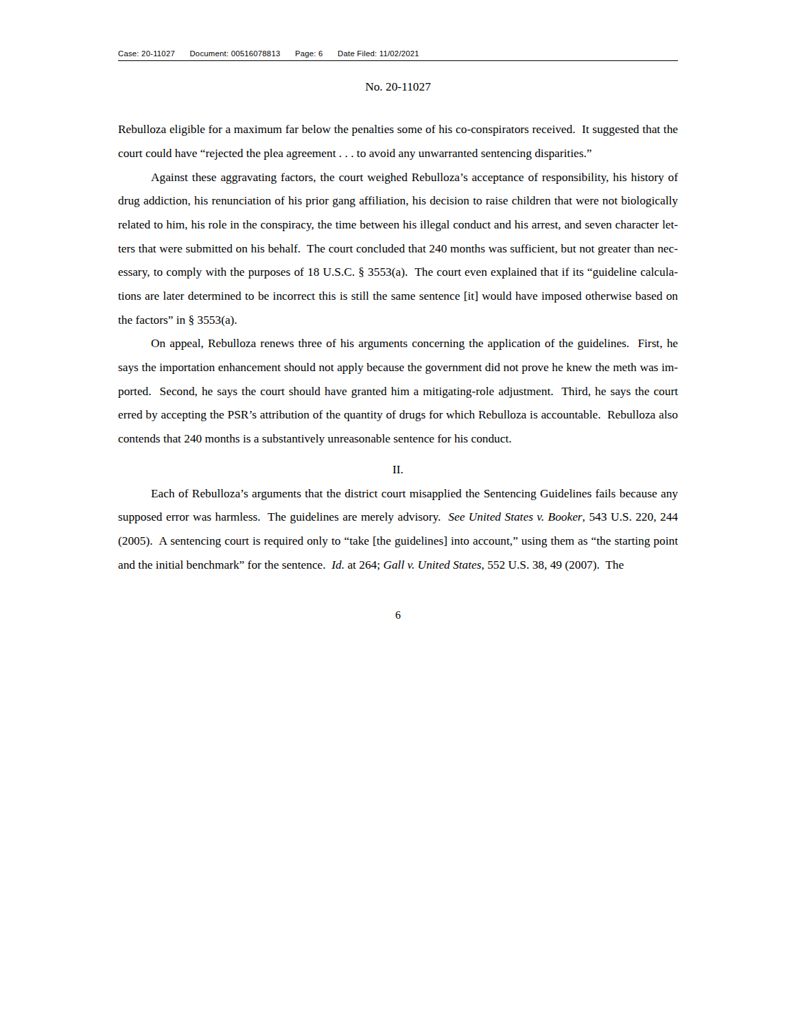Case: 20-11027 Document: 00516078813 Page: 6 Date Filed: 11/02/2021
No. 20-11027
Rebulloza eligible for a maximum far below the penalties some of his co-conspirators received. It suggested that the court could have “rejected the plea agreement . . . to avoid any unwarranted sentencing disparities.”
Against these aggravating factors, the court weighed Rebulloza’s acceptance of responsibility, his history of drug addiction, his renunciation of his prior gang affiliation, his decision to raise children that were not biologically related to him, his role in the conspiracy, the time between his illegal conduct and his arrest, and seven character letters that were submitted on his behalf. The court concluded that 240 months was sufficient, but not greater than necessary, to comply with the purposes of 18 U.S.C. § 3553(a). The court even explained that if its “guideline calculations are later determined to be incorrect this is still the same sentence [it] would have imposed otherwise based on the factors” in § 3553(a).
On appeal, Rebulloza renews three of his arguments concerning the application of the guidelines. First, he says the importation enhancement should not apply because the government did not prove he knew the meth was imported. Second, he says the court should have granted him a mitigating-role adjustment. Third, he says the court erred by accepting the PSR’s attribution of the quantity of drugs for which Rebulloza is accountable. Rebulloza also contends that 240 months is a substantively unreasonable sentence for his conduct.
II.
Each of Rebulloza’s arguments that the district court misapplied the Sentencing Guidelines fails because any supposed error was harmless. The guidelines are merely advisory. See United States v. Booker, 543 U.S. 220, 244 (2005). A sentencing court is required only to “take [the guidelines] into account,” using them as “the starting point and the initial benchmark” for the sentence. Id. at 264; Gall v. United States, 552 U.S. 38, 49 (2007). The
6